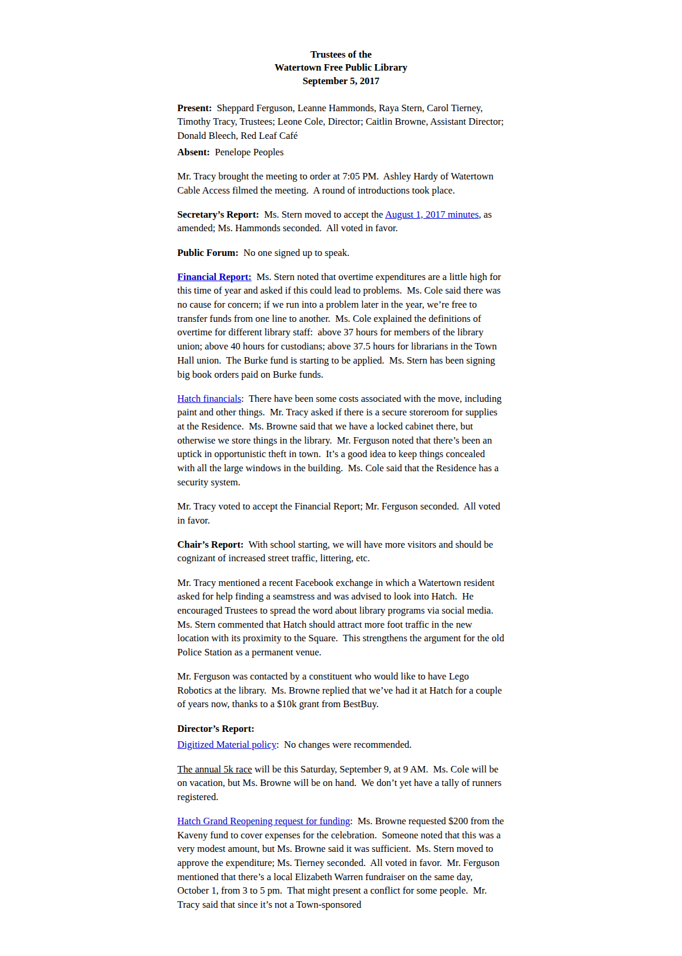Trustees of the
Watertown Free Public Library
September 5, 2017
Present: Sheppard Ferguson, Leanne Hammonds, Raya Stern, Carol Tierney, Timothy Tracy, Trustees; Leone Cole, Director; Caitlin Browne, Assistant Director; Donald Bleech, Red Leaf Café
Absent: Penelope Peoples
Mr. Tracy brought the meeting to order at 7:05 PM. Ashley Hardy of Watertown Cable Access filmed the meeting. A round of introductions took place.
Secretary’s Report: Ms. Stern moved to accept the August 1, 2017 minutes, as amended; Ms. Hammonds seconded. All voted in favor.
Public Forum: No one signed up to speak.
Financial Report: Ms. Stern noted that overtime expenditures are a little high for this time of year and asked if this could lead to problems. Ms. Cole said there was no cause for concern; if we run into a problem later in the year, we’re free to transfer funds from one line to another. Ms. Cole explained the definitions of overtime for different library staff: above 37 hours for members of the library union; above 40 hours for custodians; above 37.5 hours for librarians in the Town Hall union. The Burke fund is starting to be applied. Ms. Stern has been signing big book orders paid on Burke funds.
Hatch financials: There have been some costs associated with the move, including paint and other things. Mr. Tracy asked if there is a secure storeroom for supplies at the Residence. Ms. Browne said that we have a locked cabinet there, but otherwise we store things in the library. Mr. Ferguson noted that there’s been an uptick in opportunistic theft in town. It’s a good idea to keep things concealed with all the large windows in the building. Ms. Cole said that the Residence has a security system.
Mr. Tracy voted to accept the Financial Report; Mr. Ferguson seconded. All voted in favor.
Chair’s Report: With school starting, we will have more visitors and should be cognizant of increased street traffic, littering, etc.
Mr. Tracy mentioned a recent Facebook exchange in which a Watertown resident asked for help finding a seamstress and was advised to look into Hatch. He encouraged Trustees to spread the word about library programs via social media. Ms. Stern commented that Hatch should attract more foot traffic in the new location with its proximity to the Square. This strengthens the argument for the old Police Station as a permanent venue.
Mr. Ferguson was contacted by a constituent who would like to have Lego Robotics at the library. Ms. Browne replied that we’ve had it at Hatch for a couple of years now, thanks to a $10k grant from BestBuy.
Director’s Report:
Digitized Material policy: No changes were recommended.
The annual 5k race will be this Saturday, September 9, at 9 AM. Ms. Cole will be on vacation, but Ms. Browne will be on hand. We don’t yet have a tally of runners registered.
Hatch Grand Reopening request for funding: Ms. Browne requested $200 from the Kaveny fund to cover expenses for the celebration. Someone noted that this was a very modest amount, but Ms. Browne said it was sufficient. Ms. Stern moved to approve the expenditure; Ms. Tierney seconded. All voted in favor. Mr. Ferguson mentioned that there’s a local Elizabeth Warren fundraiser on the same day, October 1, from 3 to 5 pm. That might present a conflict for some people. Mr. Tracy said that since it’s not a Town-sponsored